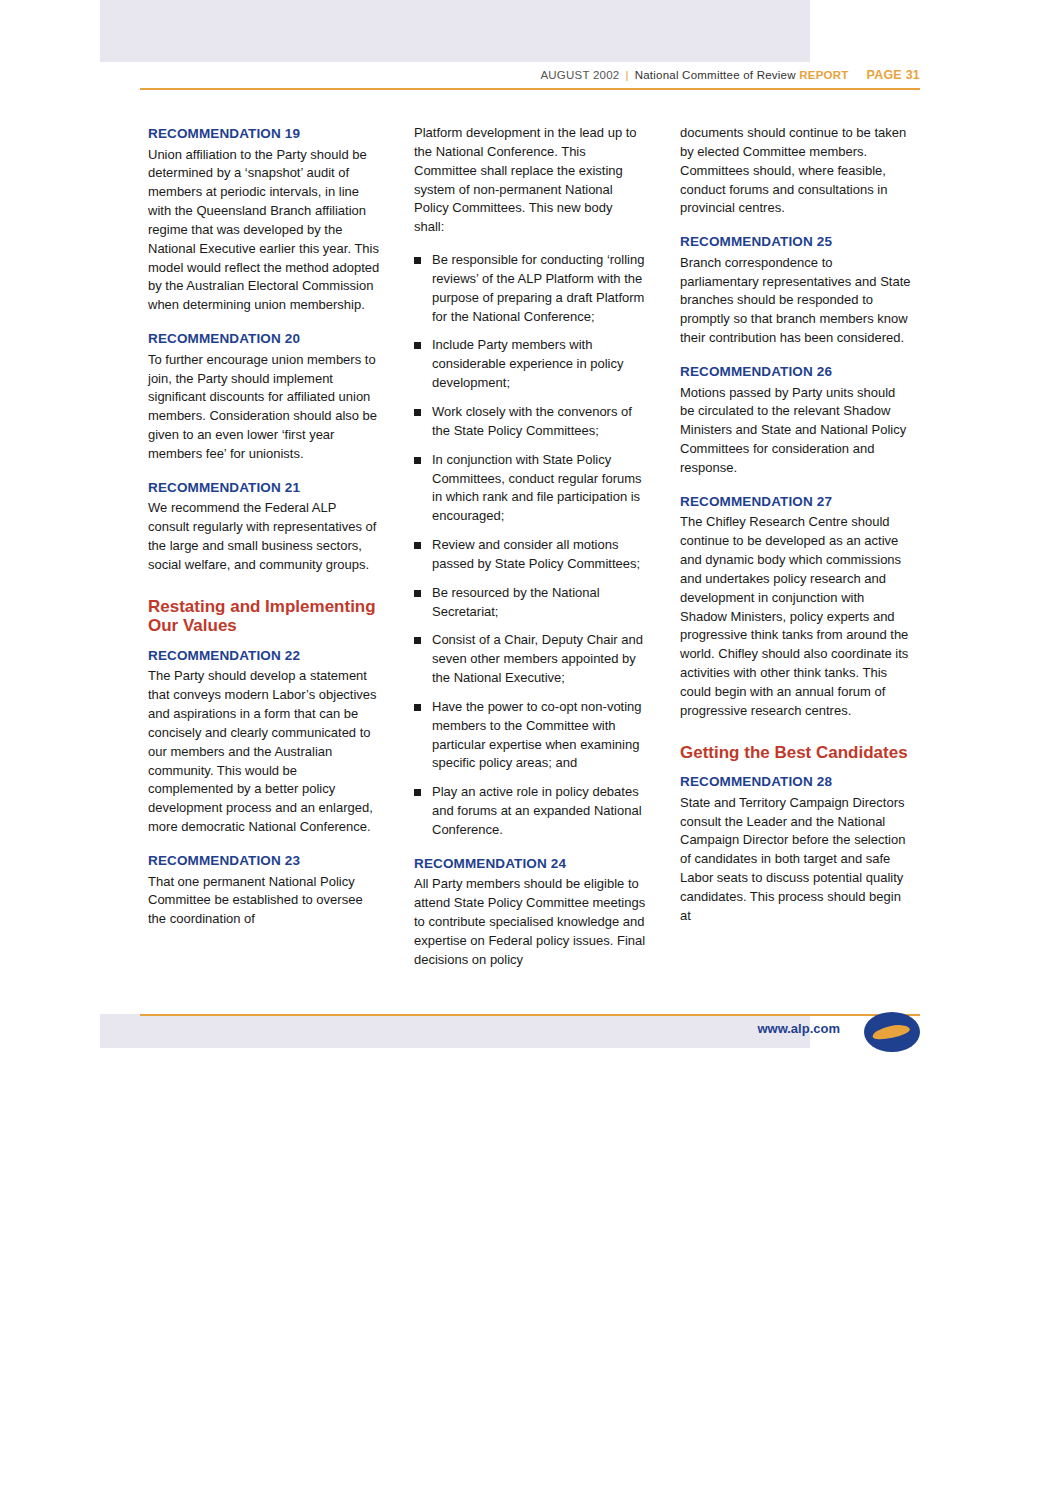AUGUST 2002|National Committee of Review REPORT PAGE 31
RECOMMENDATION 19
Union affiliation to the Party should be determined by a ‘snapshot’ audit of members at periodic intervals, in line with the Queensland Branch affiliation regime that was developed by the National Executive earlier this year. This model would reflect the method adopted by the Australian Electoral Commission when determining union membership.
RECOMMENDATION 20
To further encourage union members to join, the Party should implement significant discounts for affiliated union members. Consideration should also be given to an even lower ‘first year members fee’ for unionists.
RECOMMENDATION 21
We recommend the Federal ALP consult regularly with representatives of the large and small business sectors, social welfare, and community groups.
Restating and Implementing Our Values
RECOMMENDATION 22
The Party should develop a statement that conveys modern Labor’s objectives and aspirations in a form that can be concisely and clearly communicated to our members and the Australian community. This would be complemented by a better policy development process and an enlarged, more democratic National Conference.
RECOMMENDATION 23
That one permanent National Policy Committee be established to oversee the coordination of
Platform development in the lead up to the National Conference. This Committee shall replace the existing system of non-permanent National Policy Committees. This new body shall:
Be responsible for conducting ‘rolling reviews’ of the ALP Platform with the purpose of preparing a draft Platform for the National Conference;
Include Party members with considerable experience in policy development;
Work closely with the convenors of the State Policy Committees;
In conjunction with State Policy Committees, conduct regular forums in which rank and file participation is encouraged;
Review and consider all motions passed by State Policy Committees;
Be resourced by the National Secretariat;
Consist of a Chair, Deputy Chair and seven other members appointed by the National Executive;
Have the power to co-opt non-voting members to the Committee with particular expertise when examining specific policy areas; and
Play an active role in policy debates and forums at an expanded National Conference.
RECOMMENDATION 24
All Party members should be eligible to attend State Policy Committee meetings to contribute specialised knowledge and expertise on Federal policy issues. Final decisions on policy
documents should continue to be taken by elected Committee members. Committees should, where feasible, conduct forums and consultations in provincial centres.
RECOMMENDATION 25
Branch correspondence to parliamentary representatives and State branches should be responded to promptly so that branch members know their contribution has been considered.
RECOMMENDATION 26
Motions passed by Party units should be circulated to the relevant Shadow Ministers and State and National Policy Committees for consideration and response.
RECOMMENDATION 27
The Chifley Research Centre should continue to be developed as an active and dynamic body which commissions and undertakes policy research and development in conjunction with Shadow Ministers, policy experts and progressive think tanks from around the world. Chifley should also coordinate its activities with other think tanks. This could begin with an annual forum of progressive research centres.
Getting the Best Candidates
RECOMMENDATION 28
State and Territory Campaign Directors consult the Leader and the National Campaign Director before the selection of candidates in both target and safe Labor seats to discuss potential quality candidates. This process should begin at
www.alp.com